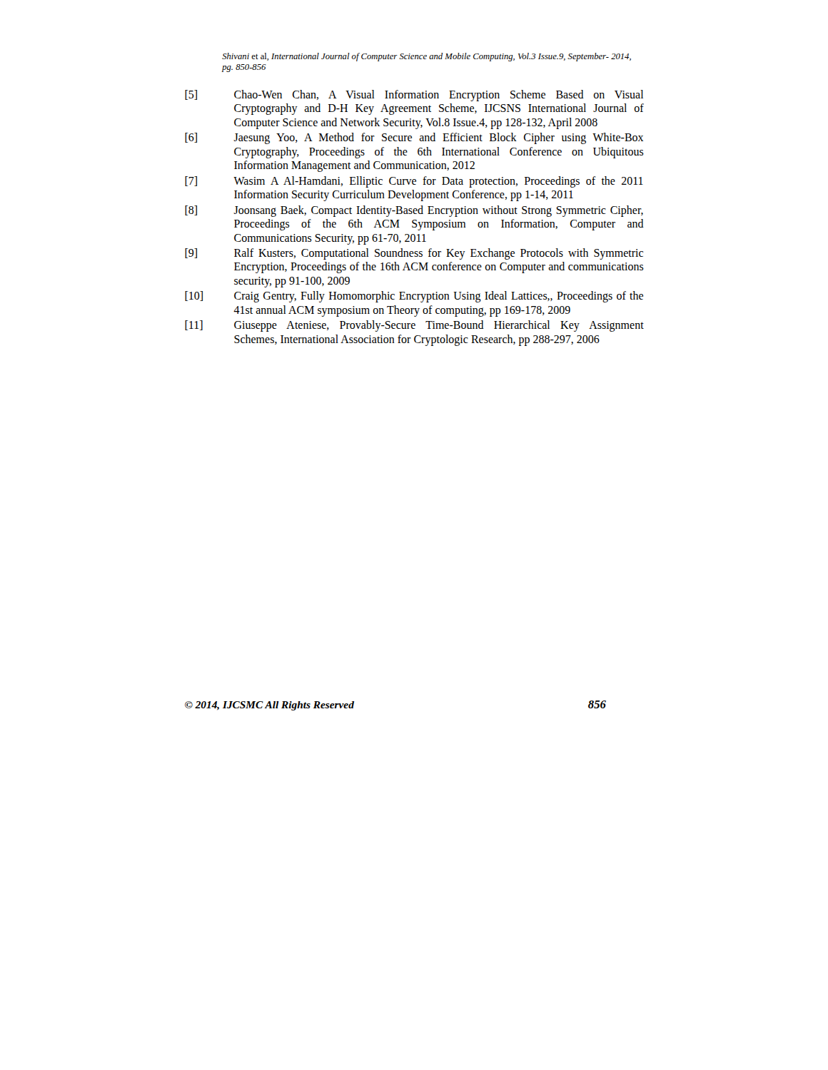Shivani et al, International Journal of Computer Science and Mobile Computing, Vol.3 Issue.9, September- 2014, pg. 850-856
[5] Chao-Wen Chan, A Visual Information Encryption Scheme Based on Visual Cryptography and D-H Key Agreement Scheme, IJCSNS International Journal of Computer Science and Network Security, Vol.8 Issue.4, pp 128-132, April 2008
[6] Jaesung Yoo, A Method for Secure and Efficient Block Cipher using White-Box Cryptography, Proceedings of the 6th International Conference on Ubiquitous Information Management and Communication, 2012
[7] Wasim A Al-Hamdani, Elliptic Curve for Data protection, Proceedings of the 2011 Information Security Curriculum Development Conference, pp 1-14, 2011
[8] Joonsang Baek, Compact Identity-Based Encryption without Strong Symmetric Cipher, Proceedings of the 6th ACM Symposium on Information, Computer and Communications Security, pp 61-70, 2011
[9] Ralf Kusters, Computational Soundness for Key Exchange Protocols with Symmetric Encryption, Proceedings of the 16th ACM conference on Computer and communications security, pp 91-100, 2009
[10] Craig Gentry, Fully Homomorphic Encryption Using Ideal Lattices,, Proceedings of the 41st annual ACM symposium on Theory of computing, pp 169-178, 2009
[11] Giuseppe Ateniese, Provably-Secure Time-Bound Hierarchical Key Assignment Schemes, International Association for Cryptologic Research, pp 288-297, 2006
© 2014, IJCSMC All Rights Reserved 856